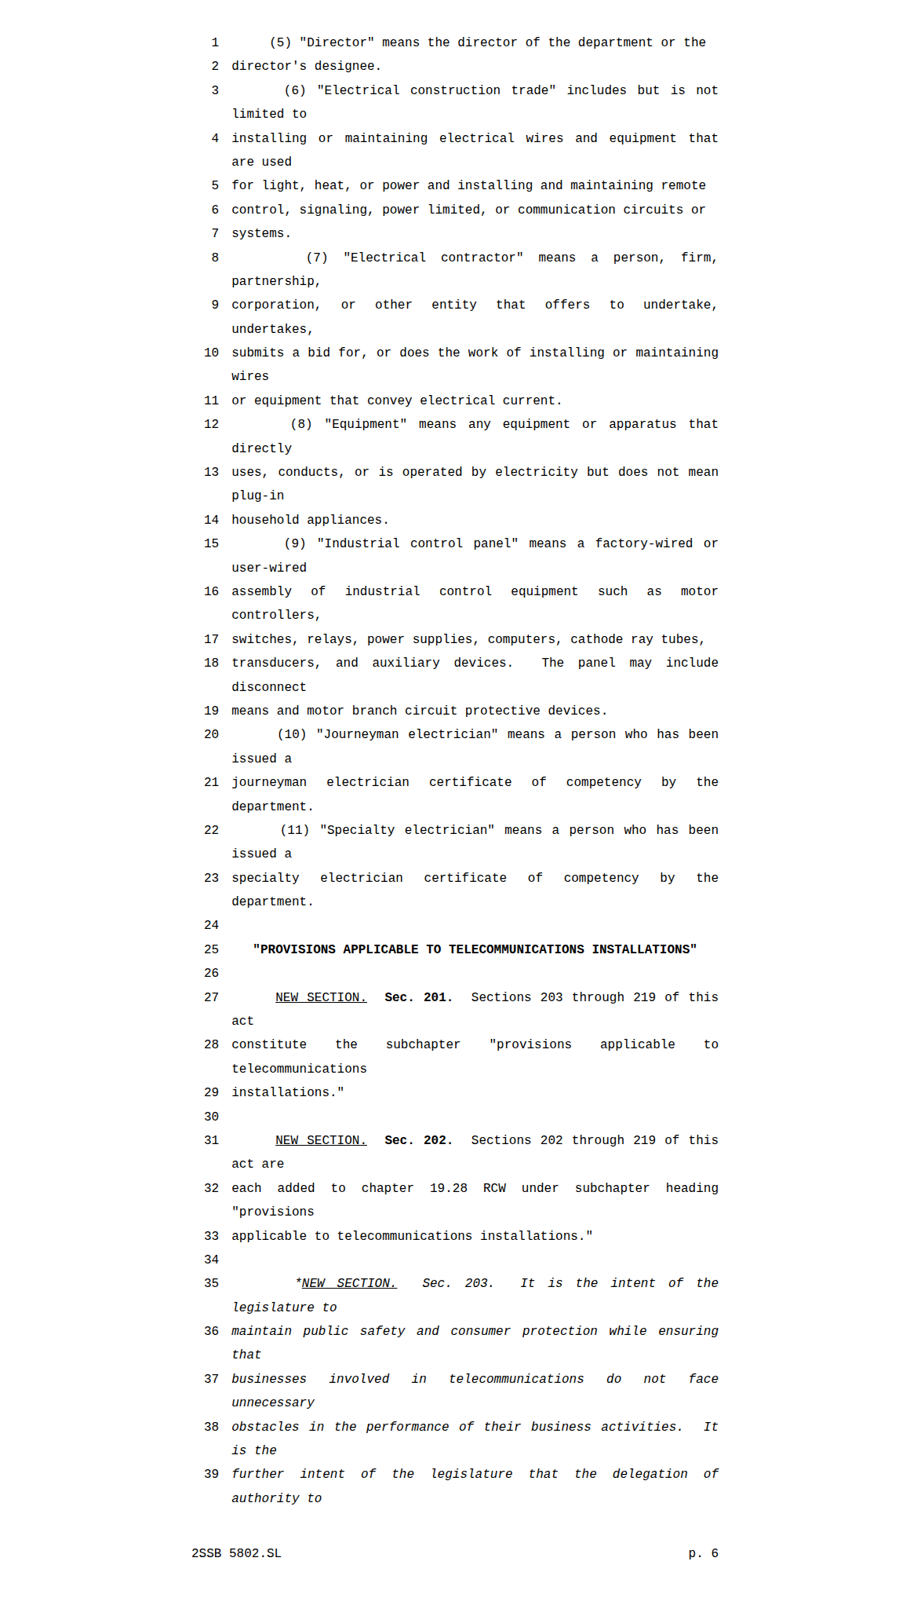(5) "Director" means the director of the department or the
director's designee.
(6) "Electrical construction trade" includes but is not limited to
installing or maintaining electrical wires and equipment that are used
for light, heat, or power and installing and maintaining remote
control, signaling, power limited, or communication circuits or
systems.
(7) "Electrical contractor" means a person, firm, partnership,
corporation, or other entity that offers to undertake, undertakes,
submits a bid for, or does the work of installing or maintaining wires
or equipment that convey electrical current.
(8) "Equipment" means any equipment or apparatus that directly
uses, conducts, or is operated by electricity but does not mean plug-in
household appliances.
(9) "Industrial control panel" means a factory-wired or user-wired
assembly of industrial control equipment such as motor controllers,
switches, relays, power supplies, computers, cathode ray tubes,
transducers, and auxiliary devices. The panel may include disconnect
means and motor branch circuit protective devices.
(10) "Journeyman electrician" means a person who has been issued a
journeyman electrician certificate of competency by the department.
(11) "Specialty electrician" means a person who has been issued a
specialty electrician certificate of competency by the department.
"PROVISIONS APPLICABLE TO TELECOMMUNICATIONS INSTALLATIONS"
NEW SECTION. Sec. 201. Sections 203 through 219 of this act
constitute the subchapter "provisions applicable to telecommunications
installations."
NEW SECTION. Sec. 202. Sections 202 through 219 of this act are
each added to chapter 19.28 RCW under subchapter heading "provisions
applicable to telecommunications installations."
*NEW SECTION. Sec. 203. It is the intent of the legislature to
maintain public safety and consumer protection while ensuring that
businesses involved in telecommunications do not face unnecessary
obstacles in the performance of their business activities. It is the
further intent of the legislature that the delegation of authority to
2SSB 5802.SL p. 6